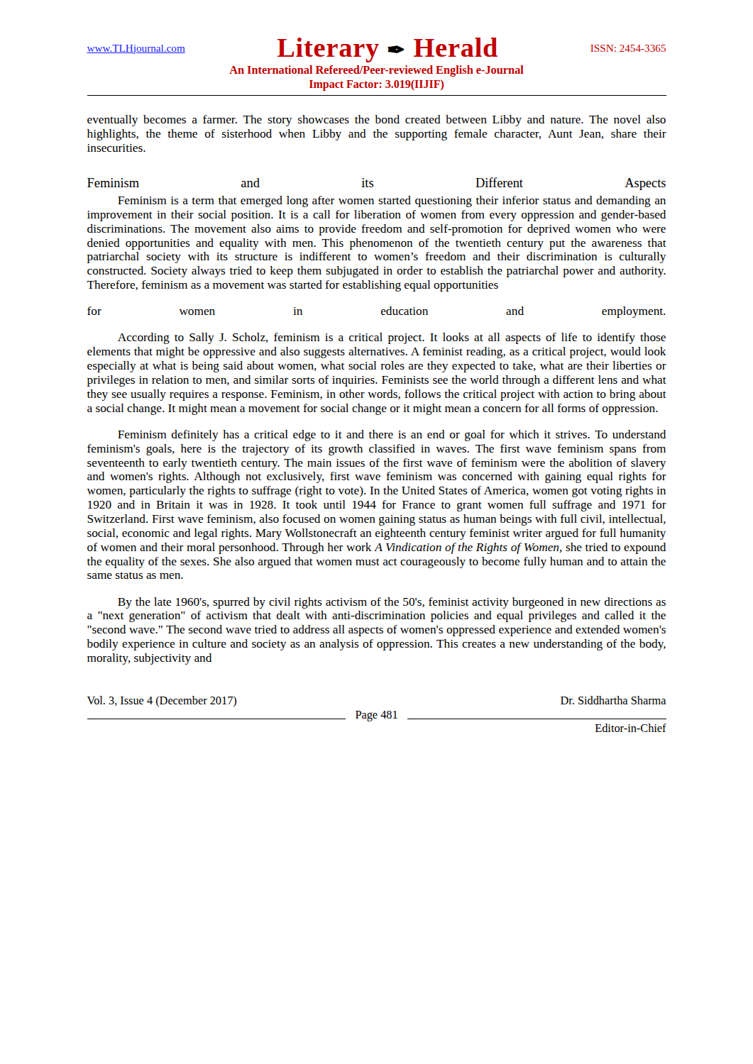www.TLHjournal.com Literary ✒ Herald ISSN: 2454-3365
An International Refereed/Peer-reviewed English e-Journal
Impact Factor: 3.019(IIJIF)
eventually becomes a farmer. The story showcases the bond created between Libby and nature. The novel also highlights, the theme of sisterhood when Libby and the supporting female character, Aunt Jean, share their insecurities.
Feminism and its Different Aspects
Feminism is a term that emerged long after women started questioning their inferior status and demanding an improvement in their social position. It is a call for liberation of women from every oppression and gender-based discriminations. The movement also aims to provide freedom and self-promotion for deprived women who were denied opportunities and equality with men. This phenomenon of the twentieth century put the awareness that patriarchal society with its structure is indifferent to women’s freedom and their discrimination is culturally constructed. Society always tried to keep them subjugated in order to establish the patriarchal power and authority. Therefore, feminism as a movement was started for establishing equal opportunities
for women in education and employment.
According to Sally J. Scholz, feminism is a critical project. It looks at all aspects of life to identify those elements that might be oppressive and also suggests alternatives. A feminist reading, as a critical project, would look especially at what is being said about women, what social roles are they expected to take, what are their liberties or privileges in relation to men, and similar sorts of inquiries. Feminists see the world through a different lens and what they see usually requires a response. Feminism, in other words, follows the critical project with action to bring about a social change. It might mean a movement for social change or it might mean a concern for all forms of oppression.
Feminism definitely has a critical edge to it and there is an end or goal for which it strives. To understand feminism's goals, here is the trajectory of its growth classified in waves. The first wave feminism spans from seventeenth to early twentieth century. The main issues of the first wave of feminism were the abolition of slavery and women's rights. Although not exclusively, first wave feminism was concerned with gaining equal rights for women, particularly the rights to suffrage (right to vote). In the United States of America, women got voting rights in 1920 and in Britain it was in 1928. It took until 1944 for France to grant women full suffrage and 1971 for Switzerland. First wave feminism, also focused on women gaining status as human beings with full civil, intellectual, social, economic and legal rights. Mary Wollstonecraft an eighteenth century feminist writer argued for full humanity of women and their moral personhood. Through her work A Vindication of the Rights of Women, she tried to expound the equality of the sexes. She also argued that women must act courageously to become fully human and to attain the same status as men.
By the late 1960's, spurred by civil rights activism of the 50's, feminist activity burgeoned in new directions as a "next generation" of activism that dealt with anti-discrimination policies and equal privileges and called it the "second wave." The second wave tried to address all aspects of women's oppressed experience and extended women's bodily experience in culture and society as an analysis of oppression. This creates a new understanding of the body, morality, subjectivity and
Vol. 3, Issue 4 (December 2017)
Dr. Siddhartha Sharma
Page 481
Editor-in-Chief